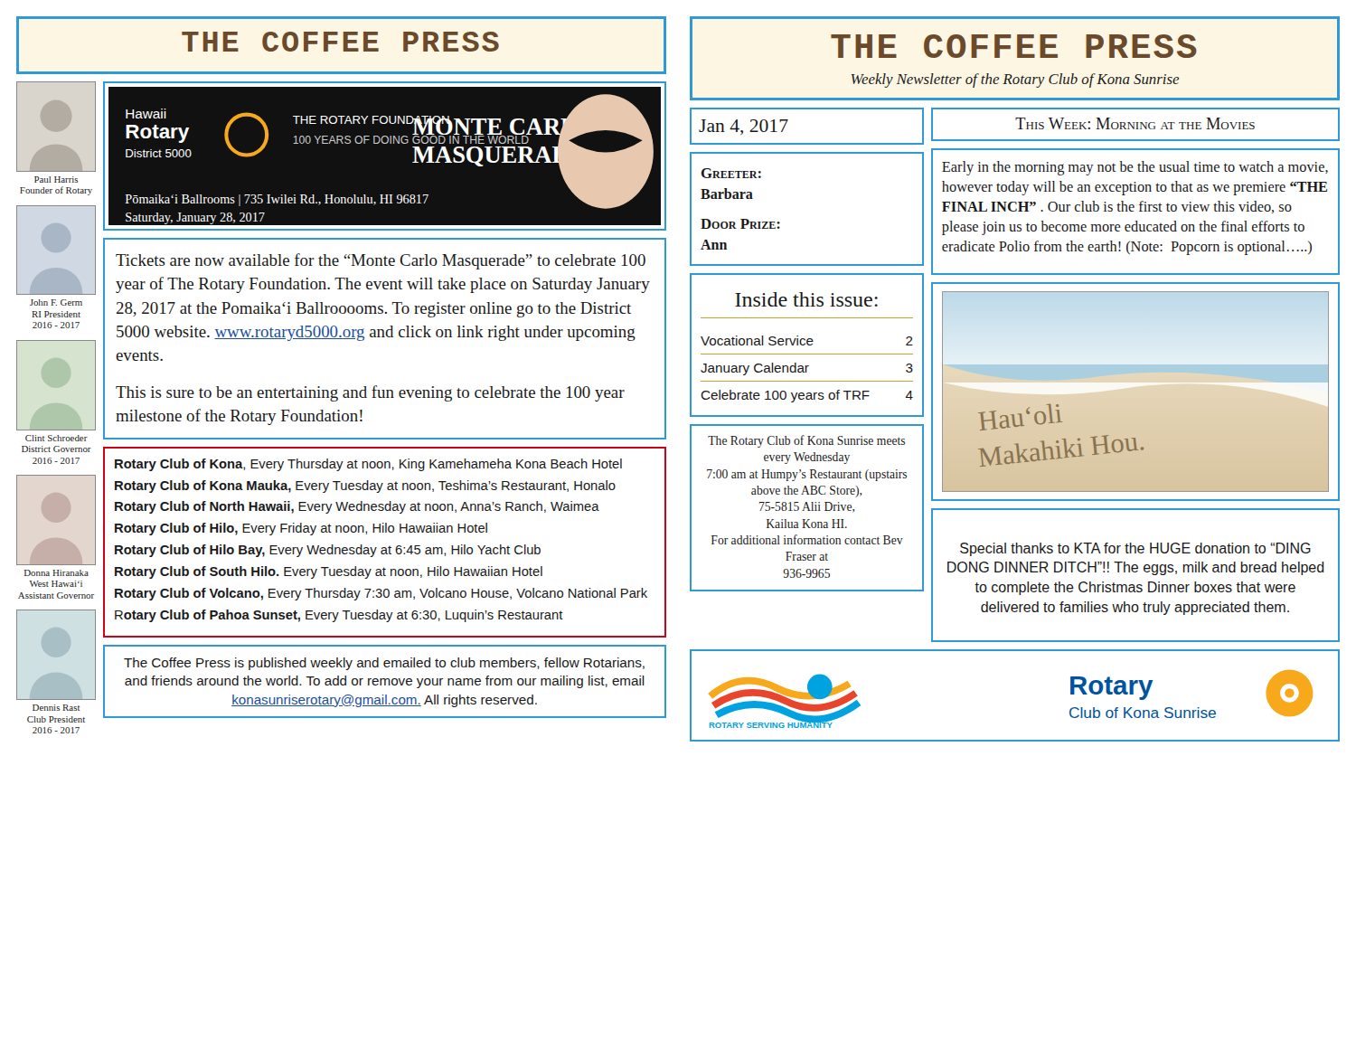The Coffee Press
Paul Harris
Founder of Rotary
John F. Germ
RI President
2016 - 2017
Clint Schroeder
District Governor
2016 - 2017
Donna Hiranaka
West Hawaiʻi Assistant Governor
Dennis Rast
Club President
2016 - 2017
Tickets are now available for the “Monte Carlo Masquerade” to celebrate 100 year of The Rotary Foundation. The event will take place on Saturday January 28, 2017 at the Pomaikaʻi Ballrooooms. To register online go to the District 5000 website. www.rotaryd5000.org and click on link right under upcoming events.
This is sure to be an entertaining and fun evening to celebrate the 100 year milestone of the Rotary Foundation!
Rotary Club of Kona, Every Thursday at noon, King Kamehameha Kona Beach Hotel
Rotary Club of Kona Mauka, Every Tuesday at noon, Teshima’s Restaurant, Honalo
Rotary Club of North Hawaii, Every Wednesday at noon, Anna’s Ranch, Waimea
Rotary Club of Hilo, Every Friday at noon, Hilo Hawaiian Hotel
Rotary Club of Hilo Bay, Every Wednesday at 6:45 am, Hilo Yacht Club
Rotary Club of South Hilo. Every Tuesday at noon, Hilo Hawaiian Hotel
Rotary Club of Volcano, Every Thursday 7:30 am, Volcano House, Volcano National Park
Rotary Club of Pahoa Sunset, Every Tuesday at 6:30, Luquin’s Restaurant
The Coffee Press is published weekly and emailed to club members, fellow Rotarians, and friends around the world. To add or remove your name from our mailing list, email konasunriserotary@gmail.com. All rights reserved.
The Coffee Press
Weekly Newsletter of the Rotary Club of Kona Sunrise
Jan 4, 2017
Greeter:
Barbara
Door Prize:
Ann
Inside this issue:
Vocational Service 2
January Calendar 3
Celebrate 100 years of TRF 4
The Rotary Club of Kona Sunrise meets every Wednesday
7:00 am at Humpy’s Restaurant (upstairs above the ABC Store),
75-5815 Alii Drive,
Kailua Kona HI.
For additional information contact Bev Fraser at
936-9965
This Week: Morning at the Movies
Early in the morning may not be the usual time to watch a movie, however today will be an exception to that as we premiere “THE FINAL INCH” . Our club is the first to view this video, so please join us to become more educated on the final efforts to eradicate Polio from the earth! (Note: Popcorn is optional…..)
Special thanks to KTA for the HUGE donation to “DING DONG DINNER DITCH”!! The eggs, milk and bread helped to complete the Christmas Dinner boxes that were delivered to families who truly appreciated them.